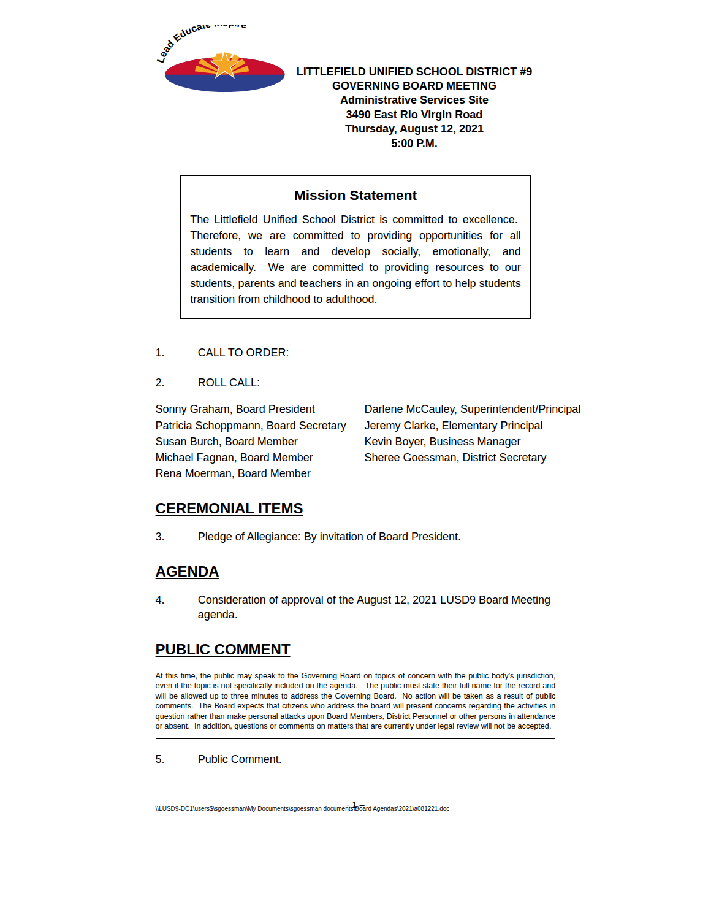Lead Educate Inspire
LITTLEFIELD UNIFIED SCHOOL DISTRICT #9
GOVERNING BOARD MEETING
Administrative Services Site
3490 East Rio Virgin Road
Thursday, August 12, 2021
5:00 P.M.
Mission Statement
The Littlefield Unified School District is committed to excellence. Therefore, we are committed to providing opportunities for all students to learn and develop socially, emotionally, and academically. We are committed to providing resources to our students, parents and teachers in an ongoing effort to help students transition from childhood to adulthood.
1.
CALL TO ORDER:
2.
ROLL CALL:
Sonny Graham, Board President
Darlene McCauley, Superintendent/Principal
Patricia Schoppmann, Board Secretary
Jeremy Clarke, Elementary Principal
Susan Burch, Board Member
Kevin Boyer, Business Manager
Michael Fagnan, Board Member
Sheree Goessman, District Secretary
Rena Moerman, Board Member
CEREMONIAL ITEMS
3.
Pledge of Allegiance: By invitation of Board President.
AGENDA
4.
Consideration of approval of the August 12, 2021 LUSD9 Board Meeting agenda.
PUBLIC COMMENT
At this time, the public may speak to the Governing Board on topics of concern with the public body’s jurisdiction, even if the topic is not specifically included on the agenda. The public must state their full name for the record and will be allowed up to three minutes to address the Governing Board. No action will be taken as a result of public comments. The Board expects that citizens who address the board will present concerns regarding the activities in question rather than make personal attacks upon Board Members, District Personnel or other persons in attendance or absent. In addition, questions or comments on matters that are currently under legal review will not be accepted.
5.
Public Comment.
- 1 –
\\LUSD9-DC1\users$\sgoessman\My Documents\sgoessman documents\Board Agendas\2021\a081221.doc